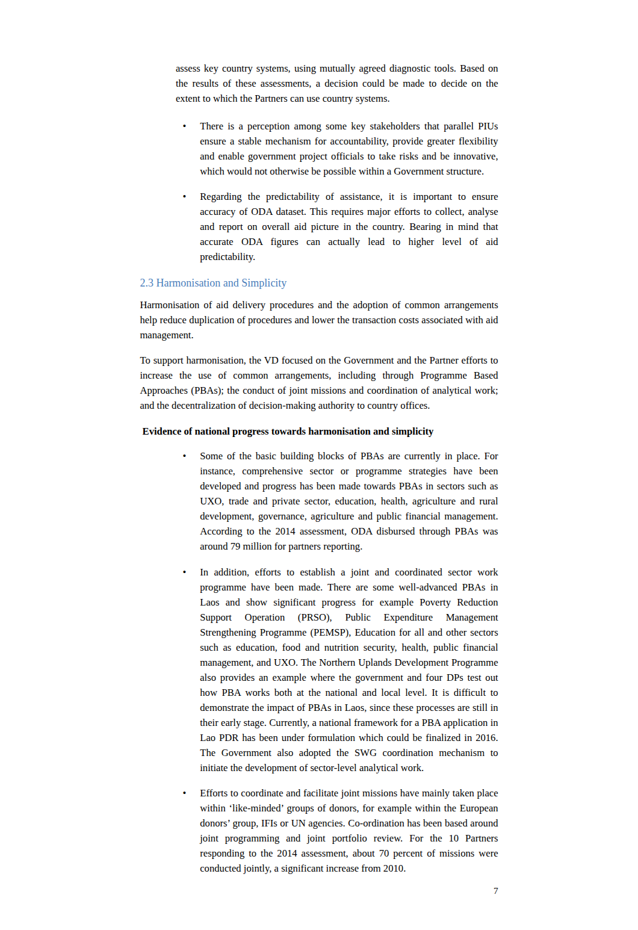assess key country systems, using mutually agreed diagnostic tools. Based on the results of these assessments, a decision could be made to decide on the extent to which the Partners can use country systems.
There is a perception among some key stakeholders that parallel PIUs ensure a stable mechanism for accountability, provide greater flexibility and enable government project officials to take risks and be innovative, which would not otherwise be possible within a Government structure.
Regarding the predictability of assistance, it is important to ensure accuracy of ODA dataset. This requires major efforts to collect, analyse and report on overall aid picture in the country. Bearing in mind that accurate ODA figures can actually lead to higher level of aid predictability.
2.3 Harmonisation and Simplicity
Harmonisation of aid delivery procedures and the adoption of common arrangements help reduce duplication of procedures and lower the transaction costs associated with aid management.
To support harmonisation, the VD focused on the Government and the Partner efforts to increase the use of common arrangements, including through Programme Based Approaches (PBAs); the conduct of joint missions and coordination of analytical work; and the decentralization of decision-making authority to country offices.
Evidence of national progress towards harmonisation and simplicity
Some of the basic building blocks of PBAs are currently in place. For instance, comprehensive sector or programme strategies have been developed and progress has been made towards PBAs in sectors such as UXO, trade and private sector, education, health, agriculture and rural development, governance, agriculture and public financial management. According to the 2014 assessment, ODA disbursed through PBAs was around 79 million for partners reporting.
In addition, efforts to establish a joint and coordinated sector work programme have been made. There are some well-advanced PBAs in Laos and show significant progress for example Poverty Reduction Support Operation (PRSO), Public Expenditure Management Strengthening Programme (PEMSP), Education for all and other sectors such as education, food and nutrition security, health, public financial management, and UXO. The Northern Uplands Development Programme also provides an example where the government and four DPs test out how PBA works both at the national and local level. It is difficult to demonstrate the impact of PBAs in Laos, since these processes are still in their early stage. Currently, a national framework for a PBA application in Lao PDR has been under formulation which could be finalized in 2016. The Government also adopted the SWG coordination mechanism to initiate the development of sector-level analytical work.
Efforts to coordinate and facilitate joint missions have mainly taken place within ‘like-minded’ groups of donors, for example within the European donors’ group, IFIs or UN agencies. Co-ordination has been based around joint programming and joint portfolio review. For the 10 Partners responding to the 2014 assessment, about 70 percent of missions were conducted jointly, a significant increase from 2010.
7